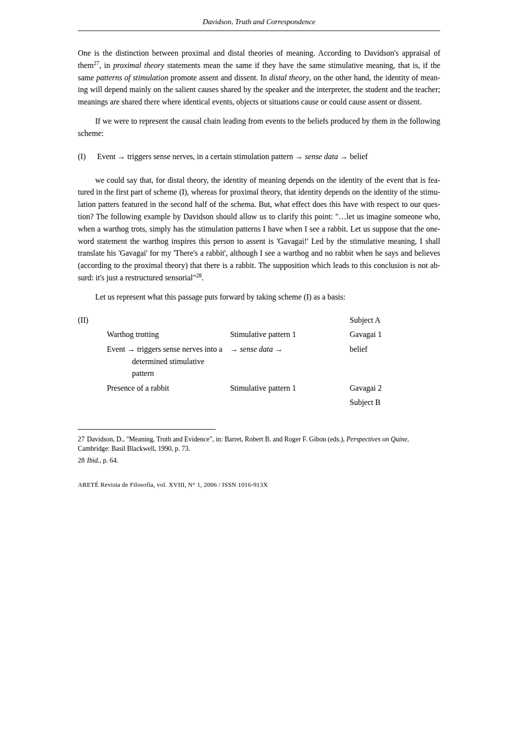Davidson, Truth and Correspondence
One is the distinction between proximal and distal theories of meaning. According to Davidson's appraisal of them27, in proximal theory statements mean the same if they have the same stimulative meaning, that is, if the same patterns of stimulation promote assent and dissent. In distal theory, on the other hand, the identity of meaning will depend mainly on the salient causes shared by the speaker and the interpreter, the student and the teacher; meanings are shared there where identical events, objects or situations cause or could cause assent or dissent.
If we were to represent the causal chain leading from events to the beliefs produced by them in the following scheme:
(I) Event → triggers sense nerves, in a certain stimulation pattern → sense data → belief
we could say that, for distal theory, the identity of meaning depends on the identity of the event that is featured in the first part of scheme (I), whereas for proximal theory, that identity depends on the identity of the stimulation patters featured in the second half of the schema. But, what effect does this have with respect to our question? The following example by Davidson should allow us to clarify this point: "…let us imagine someone who, when a warthog trots, simply has the stimulation patterns I have when I see a rabbit. Let us suppose that the one-word statement the warthog inspires this person to assent is 'Gavagai!' Led by the stimulative meaning, I shall translate his 'Gavagai' for my 'There's a rabbit', although I see a warthog and no rabbit when he says and believes (according to the proximal theory) that there is a rabbit. The supposition which leads to this conclusion is not absurd: it's just a restructured sensorial"28.
Let us represent what this passage puts forward by taking scheme (I) as a basis:
| (II) | | | Subject A |
| | Warthog trotting | Stimulative pattern 1 | Gavagai 1 |
| | Event → triggers sense nerves into a determined stimulative pattern | → sense data → | belief |
| | Presence of a rabbit | Stimulative pattern 1 | Gavagai 2 |
| | | | Subject B |
27 Davidson, D., "Meaning, Truth and Evidence", in: Barret, Robert B. and Roger F. Gibon (eds.), Perspectives on Quine, Cambridge: Basil Blackwell, 1990, p. 73.
28 Ibid., p. 64.
ARETÉ Revista de Filosofía, vol. XVIII, N° 1, 2006 / ISSN 1016-913X